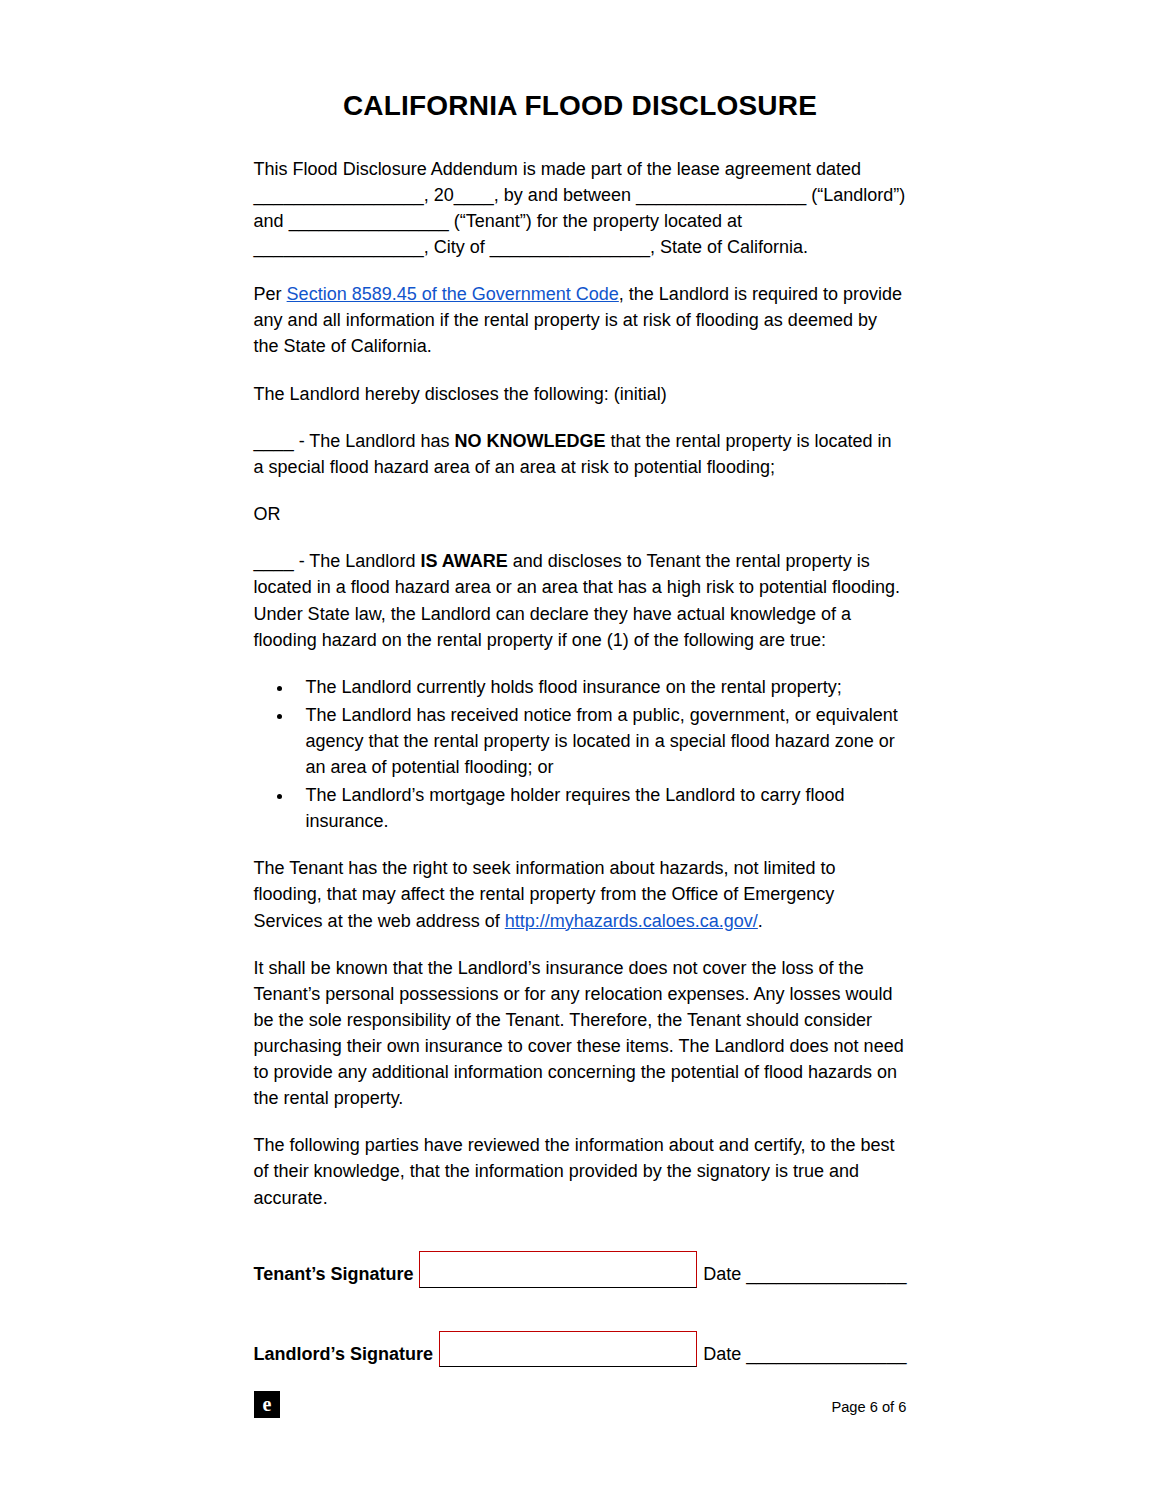CALIFORNIA FLOOD DISCLOSURE
This Flood Disclosure Addendum is made part of the lease agreement dated _________________, 20____, by and between _________________ (“Landlord”) and ________________ (“Tenant”) for the property located at _________________, City of ________________, State of California.
Per Section 8589.45 of the Government Code, the Landlord is required to provide any and all information if the rental property is at risk of flooding as deemed by the State of California.
The Landlord hereby discloses the following: (initial)
____ - The Landlord has NO KNOWLEDGE that the rental property is located in a special flood hazard area of an area at risk to potential flooding;
OR
____ - The Landlord IS AWARE and discloses to Tenant the rental property is located in a flood hazard area or an area that has a high risk to potential flooding. Under State law, the Landlord can declare they have actual knowledge of a flooding hazard on the rental property if one (1) of the following are true:
The Landlord currently holds flood insurance on the rental property;
The Landlord has received notice from a public, government, or equivalent agency that the rental property is located in a special flood hazard zone or an area of potential flooding; or
The Landlord’s mortgage holder requires the Landlord to carry flood insurance.
The Tenant has the right to seek information about hazards, not limited to flooding, that may affect the rental property from the Office of Emergency Services at the web address of http://myhazards.caloes.ca.gov/.
It shall be known that the Landlord’s insurance does not cover the loss of the Tenant’s personal possessions or for any relocation expenses. Any losses would be the sole responsibility of the Tenant. Therefore, the Tenant should consider purchasing their own insurance to cover these items. The Landlord does not need to provide any additional information concerning the potential of flood hazards on the rental property.
The following parties have reviewed the information about and certify, to the best of their knowledge, that the information provided by the signatory is true and accurate.
Tenant’s Signature Date ________________
Landlord’s Signature Date ________________
e
Page 6 of 6